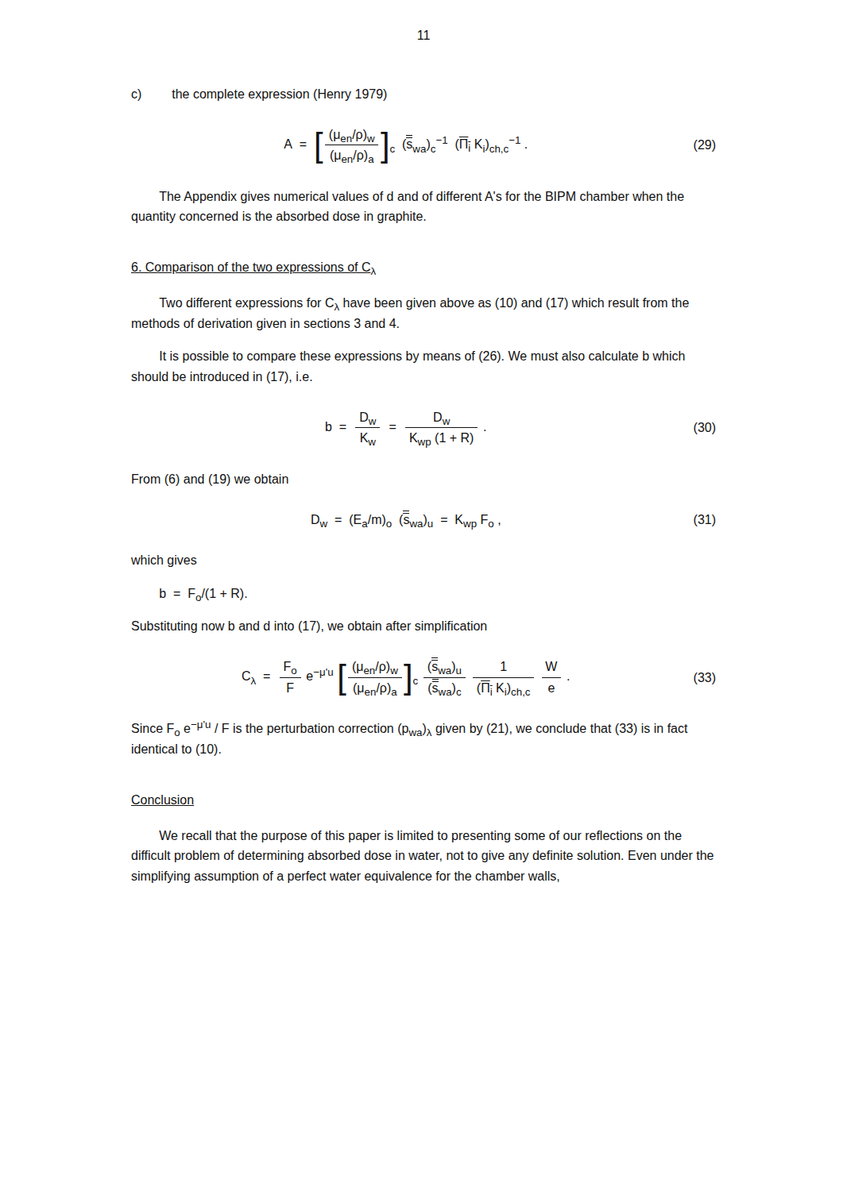11
c)
the complete expression (Henry 1979)
A = [(μen/ρ)w(μen/ρ)a]c (swa)c−1 (Πi Ki)ch,c−1 .
(29)
The Appendix gives numerical values of d and of different A's for the BIPM chamber when the quantity concerned is the absorbed dose in graphite.
6. Comparison of the two expressions of Cλ
Two different expressions for Cλ have been given above as (10) and (17) which result from the methods of derivation given in sections 3 and 4.
It is possible to compare these expressions by means of (26). We must also calculate b which should be introduced in (17), i.e.
b = Dw Kw = Dw Kwp (1 + R) .
(30)
From (6) and (19) we obtain
Dw = (Ea/m)o (swa)u = Kwp Fo ,
(31)
which gives
b = Fo/(1 + R).
Substituting now b and d into (17), we obtain after simplification
Cλ = Fo F e−μ'u [(μen/ρ)w(μen/ρ)a]c (swa)u(swa)c 1(Πi Ki)ch,c We .
(33)
Since Fo e−μ'u / F is the perturbation correction (pwa)λ given by (21), we conclude that (33) is in fact identical to (10).
Conclusion
We recall that the purpose of this paper is limited to presenting some of our reflections on the difficult problem of determining absorbed dose in water, not to give any definite solution. Even under the simplifying assumption of a perfect water equivalence for the chamber walls,